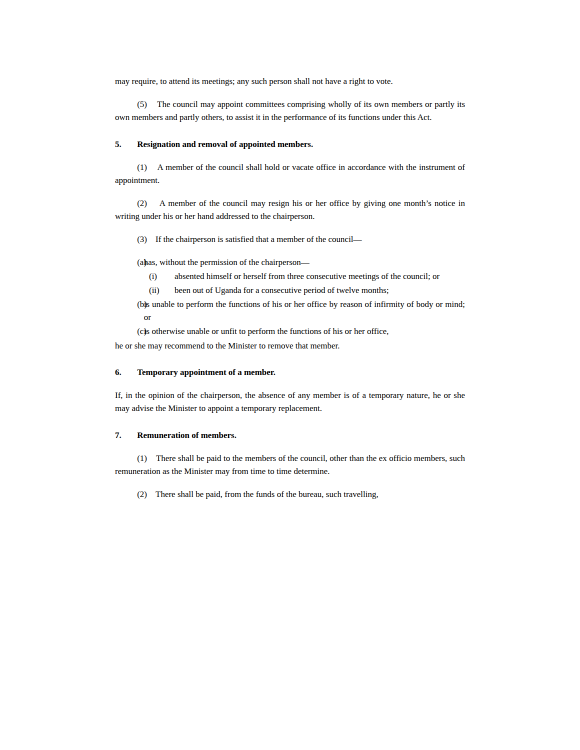may require, to attend its meetings; any such person shall not have a right to vote.
(5) The council may appoint committees comprising wholly of its own members or partly its own members and partly others, to assist it in the performance of its functions under this Act.
5. Resignation and removal of appointed members.
(1) A member of the council shall hold or vacate office in accordance with the instrument of appointment.
(2) A member of the council may resign his or her office by giving one month’s notice in writing under his or her hand addressed to the chairperson.
(3) If the chairperson is satisfied that a member of the council—
(a)
has, without the permission of the chairperson—
(i)
absented himself or herself from three consecutive meetings of the council; or
(ii)
been out of Uganda for a consecutive period of twelve months;
(b)
is unable to perform the functions of his or her office by reason of infirmity of body or mind; or
(c)
is otherwise unable or unfit to perform the functions of his or her office,
he or she may recommend to the Minister to remove that member.
6. Temporary appointment of a member.
If, in the opinion of the chairperson, the absence of any member is of a temporary nature, he or she may advise the Minister to appoint a temporary replacement.
7. Remuneration of members.
(1) There shall be paid to the members of the council, other than the ex officio members, such remuneration as the Minister may from time to time determine.
(2) There shall be paid, from the funds of the bureau, such travelling,